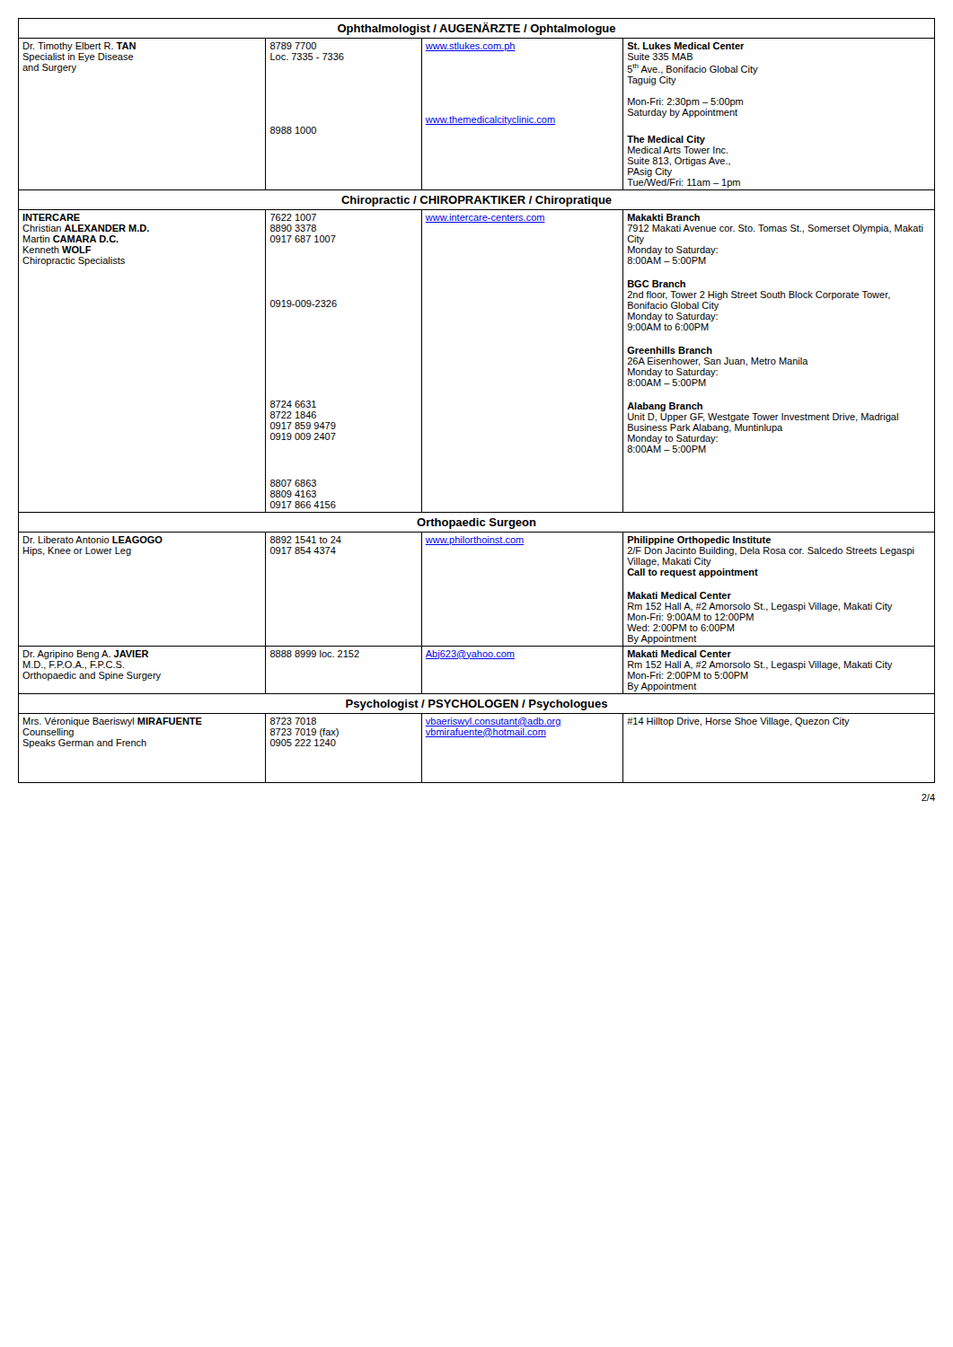| Ophthalmologist / AUGENÄRZTE / Ophtalmologue |
| Dr. Timothy Elbert R. TAN Specialist in Eye Disease and Surgery | 8789 7700 Loc. 7335 - 7336 8988 1000 | www.stlukes.com.ph www.themedicalcityclinic.com | St. Lukes Medical Center Suite 335 MAB 5 th Ave., Bonifacio Global City Taguig City Mon-Fri: 2:30pm – 5:00pm Saturday by Appointment The Medical City Medical Arts Tower Inc. Suite 813, Ortigas Ave., PAsig City Tue/Wed/Fri: 11am – 1pm |
| Chiropractic / CHIROPRAKTIKER / Chiropratique |
| INTERCARE Christian ALEXANDER M.D. Martin CAMARA D.C. Kenneth WOLF Chiropractic Specialists | 7622 1007 8890 3378 0917 687 1007 0919-009-2326 8724 6631 8722 1846 0917 859 9479 0919 009 2407 8807 6863 8809 4163 0917 866 4156 | www.intercare-centers.com | Makakti Branch 7912 Makati Avenue cor. Sto. Tomas St., Somerset Olympia, Makati City Monday to Saturday: 8:00AM – 5:00PM BGC Branch 2nd floor, Tower 2 High Street South Block Corporate Tower, Bonifacio Global City Monday to Saturday: 9:00AM to 6:00PM Greenhills Branch 26A Eisenhower, San Juan, Metro Manila Monday to Saturday: 8:00AM – 5:00PM Alabang Branch Unit D, Upper GF, Westgate Tower Investment Drive, Madrigal Business Park Alabang, Muntinlupa Monday to Saturday: 8:00AM – 5:00PM |
| Orthopaedic Surgeon |
| Dr. Liberato Antonio LEAGOGO Hips, Knee or Lower Leg | 8892 1541 to 24 0917 854 4374 | www.philorthoinst.com | Philippine Orthopedic Institute 2/F Don Jacinto Building, Dela Rosa cor. Salcedo Streets Legaspi Village, Makati City Call to request appointment Makati Medical Center Rm 152 Hall A, #2 Amorsolo St., Legaspi Village, Makati City Mon-Fri: 9:00AM to 12:00PM Wed: 2:00PM to 6:00PM By Appointment |
| Dr. Agripino Beng A. JAVIER M.D., F.P.O.A., F.P.C.S. Orthopaedic and Spine Surgery | 8888 8999 loc. 2152 | Abj623@yahoo.com | Makati Medical Center Rm 152 Hall A, #2 Amorsolo St., Legaspi Village, Makati City Mon-Fri: 2:00PM to 5:00PM By Appointment |
| Psychologist / PSYCHOLOGEN / Psychologues |
| Mrs. Véronique Baeriswyl MIRAFUENTE Counselling Speaks German and French | 8723 7018 8723 7019 (fax) 0905 222 1240 | vbaeriswyl.consutant@adb.org vbmirafuente@hotmail.com | #14 Hilltop Drive, Horse Shoe Village, Quezon City |
2/4